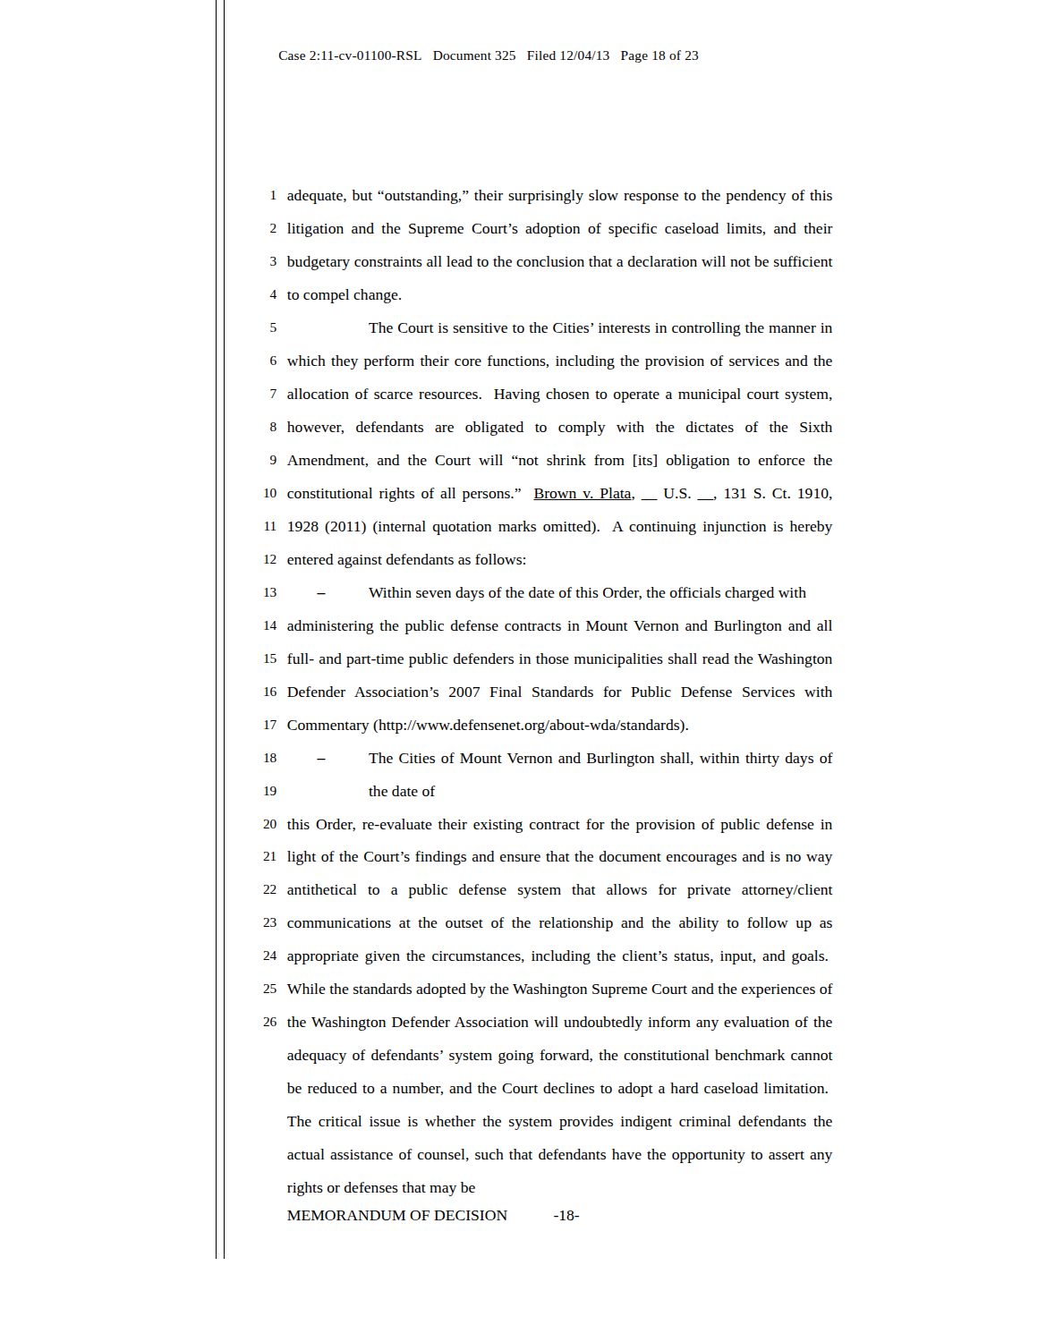Case 2:11-cv-01100-RSL Document 325 Filed 12/04/13 Page 18 of 23
1
2
3
4
5
6
7
8
9
10
11
12
13
14
15
16
17
18
19
20
21
22
23
24
25
26
adequate, but “outstanding,” their surprisingly slow response to the pendency of this litigation and the Supreme Court’s adoption of specific caseload limits, and their budgetary constraints all lead to the conclusion that a declaration will not be sufficient to compel change.
The Court is sensitive to the Cities’ interests in controlling the manner in which they perform their core functions, including the provision of services and the allocation of scarce resources. Having chosen to operate a municipal court system, however, defendants are obligated to comply with the dictates of the Sixth Amendment, and the Court will “not shrink from [its] obligation to enforce the constitutional rights of all persons.” Brown v. Plata, __ U.S. __, 131 S. Ct. 1910, 1928 (2011) (internal quotation marks omitted). A continuing injunction is hereby entered against defendants as follows:
–
Within seven days of the date of this Order, the officials charged with
administering the public defense contracts in Mount Vernon and Burlington and all full- and part-time public defenders in those municipalities shall read the Washington Defender Association’s 2007 Final Standards for Public Defense Services with Commentary (http://www.defensenet.org/about-wda/standards).
–
The Cities of Mount Vernon and Burlington shall, within thirty days of the date of
this Order, re-evaluate their existing contract for the provision of public defense in light of the Court’s findings and ensure that the document encourages and is no way antithetical to a public defense system that allows for private attorney/client communications at the outset of the relationship and the ability to follow up as appropriate given the circumstances, including the client’s status, input, and goals. While the standards adopted by the Washington Supreme Court and the experiences of the Washington Defender Association will undoubtedly inform any evaluation of the adequacy of defendants’ system going forward, the constitutional benchmark cannot be reduced to a number, and the Court declines to adopt a hard caseload limitation. The critical issue is whether the system provides indigent criminal defendants the actual assistance of counsel, such that defendants have the opportunity to assert any rights or defenses that may be
MEMORANDUM OF DECISION
-18-